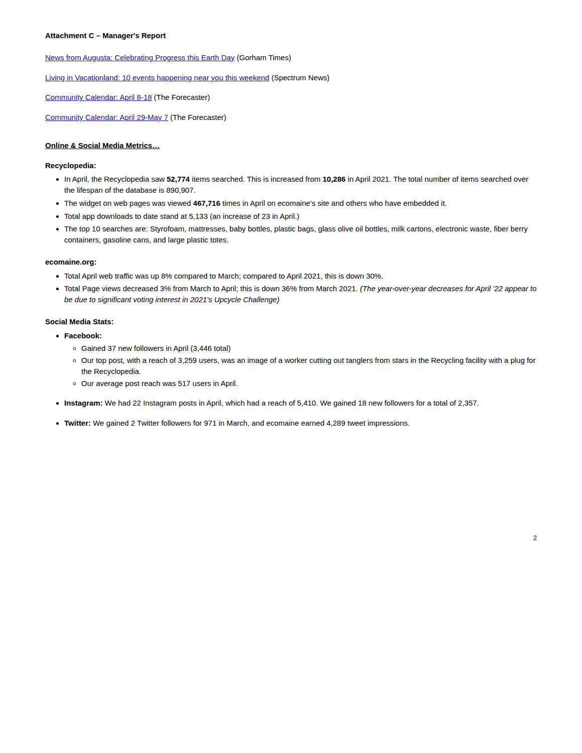Attachment C – Manager's Report
News from Augusta: Celebrating Progress this Earth Day (Gorham Times)
Living in Vacationland: 10 events happening near you this weekend (Spectrum News)
Community Calendar: April 8-18 (The Forecaster)
Community Calendar: April 29-May 7 (The Forecaster)
Online & Social Media Metrics…
Recyclopedia:
In April, the Recyclopedia saw 52,774 items searched. This is increased from 10,286 in April 2021. The total number of items searched over the lifespan of the database is 890,907.
The widget on web pages was viewed 467,716 times in April on ecomaine's site and others who have embedded it.
Total app downloads to date stand at 5,133 (an increase of 23 in April.)
The top 10 searches are: Styrofoam, mattresses, baby bottles, plastic bags, glass olive oil bottles, milk cartons, electronic waste, fiber berry containers, gasoline cans, and large plastic totes.
ecomaine.org:
Total April web traffic was up 8% compared to March; compared to April 2021, this is down 30%.
Total Page views decreased 3% from March to April; this is down 36% from March 2021. (The year-over-year decreases for April '22 appear to be due to significant voting interest in 2021's Upcycle Challenge)
Social Media Stats:
Facebook:
Gained 37 new followers in April (3,446 total)
Our top post, with a reach of 3,259 users, was an image of a worker cutting out tanglers from stars in the Recycling facility with a plug for the Recyclopedia.
Our average post reach was 517 users in April.
Instagram: We had 22 Instagram posts in April, which had a reach of 5,410. We gained 18 new followers for a total of 2,357.
Twitter: We gained 2 Twitter followers for 971 in March, and ecomaine earned 4,289 tweet impressions.
2